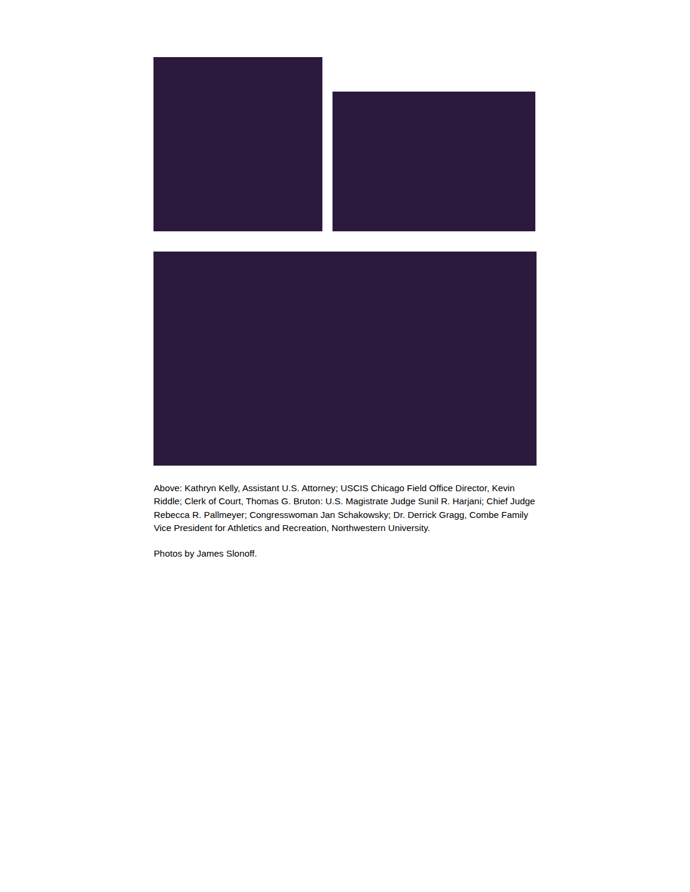Above: Kathryn Kelly, Assistant U.S. Attorney; USCIS Chicago Field Office Director, Kevin Riddle; Clerk of Court, Thomas G. Bruton: U.S. Magistrate Judge Sunil R. Harjani; Chief Judge Rebecca R. Pallmeyer; Congresswoman Jan Schakowsky; Dr. Derrick Gragg, Combe Family Vice President for Athletics and Recreation, Northwestern University.
Photos by James Slonoff.